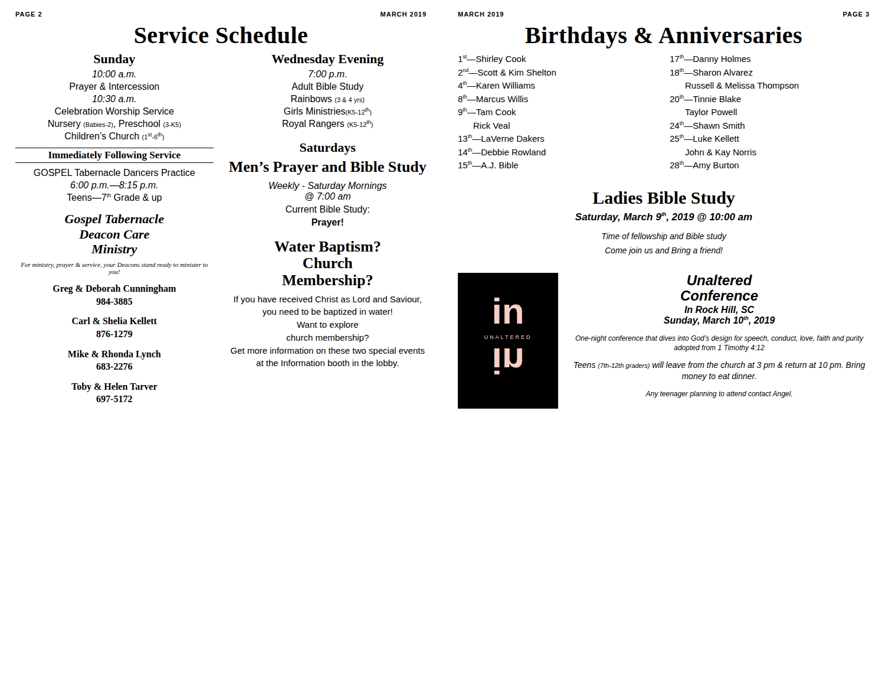PAGE 2 MARCH 2019
Service Schedule
Sunday
10:00 a.m.
Prayer & Intercession
10:30 a.m.
Celebration Worship Service
Nursery (Babies-2), Preschool (3-K5)
Children’s Church (1st-6th)
Immediately Following Service
GOSPEL Tabernacle Dancers Practice
6:00 p.m.—8:15 p.m.
Teens—7th Grade & up
Gospel Tabernacle
Deacon Care
Ministry
For ministry, prayer & service, your Deacons stand ready to minister to you!
Greg & Deborah Cunningham
984-3885
Carl & Shelia Kellett
876-1279
Mike & Rhonda Lynch
683-2276
Toby & Helen Tarver
697-5172
Wednesday Evening
7:00 p.m.
Adult Bible Study
Rainbows (3 & 4 yrs)
Girls Ministries(K5-12th)
Royal Rangers (K5-12th)
Saturdays
Men’s Prayer and Bible Study
Weekly - Saturday Mornings
@ 7:00 am
Current Bible Study:
Prayer!
Water Baptism?
Church
Membership?
If you have received Christ as Lord and Saviour, you need to be baptized in water!
Want to explore
church membership?
Get more information on these two special events at the Information booth in the lobby.
MARCH 2019 PAGE 3
Birthdays & Anniversaries
1st—Shirley Cook
2nd—Scott & Kim Shelton
4th—Karen Williams
8th—Marcus Willis
9th—Tam Cook
Rick Veal
13th—LaVerne Dakers
14th—Debbie Rowland
15th—A.J. Bible
17th—Danny Holmes
18th—Sharon Alvarez
Russell & Melissa Thompson
20th—Tinnie Blake
Taylor Powell
24th—Shawn Smith
25th—Luke Kellett
John & Kay Norris
28th—Amy Burton
Ladies Bible Study
Saturday, March 9th, 2019 @ 10:00 am
Time of fellowship and Bible study
Come join us and Bring a friend!
in
UNALTERED
in
Unaltered
Conference
In Rock Hill, SC
Sunday, March 10th, 2019
One-night conference that dives into God’s design for speech, conduct, love, faith and purity adopted from 1 Timothy 4:12
Teens (7th-12th graders) will leave from the church at 3 pm & return at 10 pm. Bring money to eat dinner.
Any teenager planning to attend contact Angel.